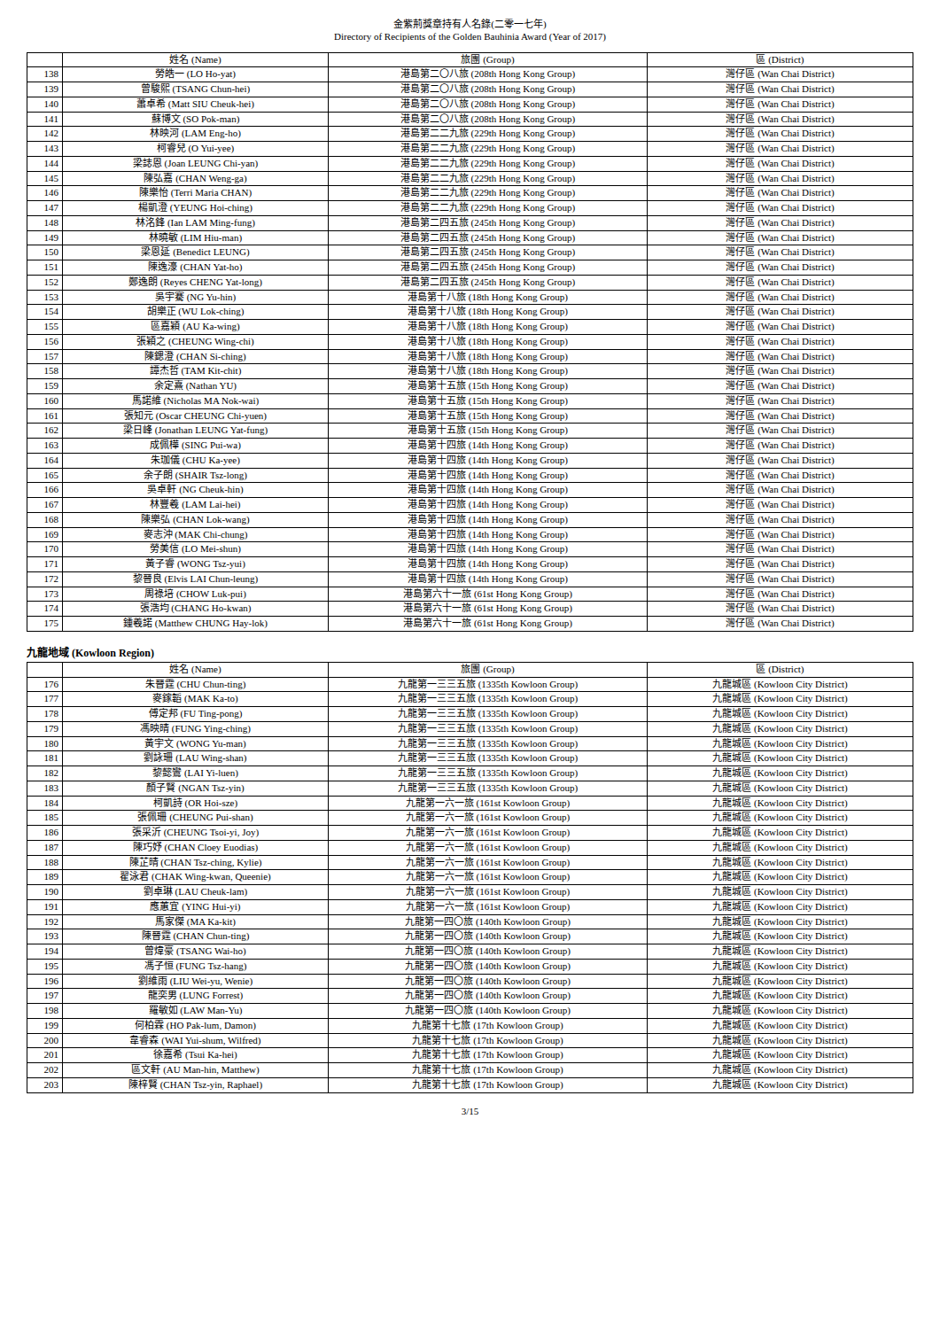金紫荊獎章持有人名錄(二零一七年)
Directory of Recipients of the Golden Bauhinia Award (Year of 2017)
| | 姓名 (Name) | 旅團 (Group) | 區 (District) |
| --- | --- | --- | --- |
| 138 | 勞皓一 (LO Ho-yat) | 港島第二〇八旅 (208th Hong Kong Group) | 灣仔區 (Wan Chai District) |
| 139 | 曾駿熙 (TSANG Chun-hei) | 港島第二〇八旅 (208th Hong Kong Group) | 灣仔區 (Wan Chai District) |
| 140 | 蕭卓希 (Matt SIU Cheuk-hei) | 港島第二〇八旅 (208th Hong Kong Group) | 灣仔區 (Wan Chai District) |
| 141 | 蘇博文 (SO Pok-man) | 港島第二〇八旅 (208th Hong Kong Group) | 灣仔區 (Wan Chai District) |
| 142 | 林映河 (LAM Eng-ho) | 港島第二二九旅 (229th Hong Kong Group) | 灣仔區 (Wan Chai District) |
| 143 | 柯睿兒 (O Yui-yee) | 港島第二二九旅 (229th Hong Kong Group) | 灣仔區 (Wan Chai District) |
| 144 | 梁誌恩 (Joan LEUNG Chi-yan) | 港島第二二九旅 (229th Hong Kong Group) | 灣仔區 (Wan Chai District) |
| 145 | 陳弘嘉 (CHAN Weng-ga) | 港島第二二九旅 (229th Hong Kong Group) | 灣仔區 (Wan Chai District) |
| 146 | 陳樂怡 (Terri Maria CHAN) | 港島第二二九旅 (229th Hong Kong Group) | 灣仔區 (Wan Chai District) |
| 147 | 楊凱澄 (YEUNG Hoi-ching) | 港島第二二九旅 (229th Hong Kong Group) | 灣仔區 (Wan Chai District) |
| 148 | 林洺鋒 (Ian LAM Ming-fung) | 港島第二四五旅 (245th Hong Kong Group) | 灣仔區 (Wan Chai District) |
| 149 | 林曉敏 (LIM Hiu-man) | 港島第二四五旅 (245th Hong Kong Group) | 灣仔區 (Wan Chai District) |
| 150 | 梁恩延 (Benedict LEUNG) | 港島第二四五旅 (245th Hong Kong Group) | 灣仔區 (Wan Chai District) |
| 151 | 陳逸濠 (CHAN Yat-ho) | 港島第二四五旅 (245th Hong Kong Group) | 灣仔區 (Wan Chai District) |
| 152 | 鄭逸朗 (Reyes CHENG Yat-long) | 港島第二四五旅 (245th Hong Kong Group) | 灣仔區 (Wan Chai District) |
| 153 | 吳宇騫 (NG Yu-hin) | 港島第十八旅 (18th Hong Kong Group) | 灣仔區 (Wan Chai District) |
| 154 | 胡樂正 (WU Lok-ching) | 港島第十八旅 (18th Hong Kong Group) | 灣仔區 (Wan Chai District) |
| 155 | 區嘉穎 (AU Ka-wing) | 港島第十八旅 (18th Hong Kong Group) | 灣仔區 (Wan Chai District) |
| 156 | 張穎之 (CHEUNG Wing-chi) | 港島第十八旅 (18th Hong Kong Group) | 灣仔區 (Wan Chai District) |
| 157 | 陳鍶澄 (CHAN Si-ching) | 港島第十八旅 (18th Hong Kong Group) | 灣仔區 (Wan Chai District) |
| 158 | 譚杰哲 (TAM Kit-chit) | 港島第十八旅 (18th Hong Kong Group) | 灣仔區 (Wan Chai District) |
| 159 | 余定熹 (Nathan YU) | 港島第十五旅 (15th Hong Kong Group) | 灣仔區 (Wan Chai District) |
| 160 | 馬諾維 (Nicholas MA Nok-wai) | 港島第十五旅 (15th Hong Kong Group) | 灣仔區 (Wan Chai District) |
| 161 | 張知元 (Oscar CHEUNG Chi-yuen) | 港島第十五旅 (15th Hong Kong Group) | 灣仔區 (Wan Chai District) |
| 162 | 梁日峰 (Jonathan LEUNG Yat-fung) | 港島第十五旅 (15th Hong Kong Group) | 灣仔區 (Wan Chai District) |
| 163 | 成佩樺 (SING Pui-wa) | 港島第十四旅 (14th Hong Kong Group) | 灣仔區 (Wan Chai District) |
| 164 | 朱珈儀 (CHU Ka-yee) | 港島第十四旅 (14th Hong Kong Group) | 灣仔區 (Wan Chai District) |
| 165 | 余子朗 (SHAIR Tsz-long) | 港島第十四旅 (14th Hong Kong Group) | 灣仔區 (Wan Chai District) |
| 166 | 吳卓軒 (NG Cheuk-hin) | 港島第十四旅 (14th Hong Kong Group) | 灣仔區 (Wan Chai District) |
| 167 | 林豐羲 (LAM Lai-hei) | 港島第十四旅 (14th Hong Kong Group) | 灣仔區 (Wan Chai District) |
| 168 | 陳樂弘 (CHAN Lok-wang) | 港島第十四旅 (14th Hong Kong Group) | 灣仔區 (Wan Chai District) |
| 169 | 麥志沖 (MAK Chi-chung) | 港島第十四旅 (14th Hong Kong Group) | 灣仔區 (Wan Chai District) |
| 170 | 勞美信 (LO Mei-shun) | 港島第十四旅 (14th Hong Kong Group) | 灣仔區 (Wan Chai District) |
| 171 | 黃子睿 (WONG Tsz-yui) | 港島第十四旅 (14th Hong Kong Group) | 灣仔區 (Wan Chai District) |
| 172 | 黎晉良 (Elvis LAI Chun-leung) | 港島第十四旅 (14th Hong Kong Group) | 灣仔區 (Wan Chai District) |
| 173 | 周祿培 (CHOW Luk-pui) | 港島第六十一旅 (61st Hong Kong Group) | 灣仔區 (Wan Chai District) |
| 174 | 張浩均 (CHANG Ho-kwan) | 港島第六十一旅 (61st Hong Kong Group) | 灣仔區 (Wan Chai District) |
| 175 | 鍾羲諾 (Matthew CHUNG Hay-lok) | 港島第六十一旅 (61st Hong Kong Group) | 灣仔區 (Wan Chai District) |
九龍地域 (Kowloon Region)
| | 姓名 (Name) | 旅團 (Group) | 區 (District) |
| --- | --- | --- | --- |
| 176 | 朱晉霆 (CHU Chun-ting) | 九龍第一三三五旅 (1335th Kowloon Group) | 九龍城區 (Kowloon City District) |
| 177 | 麥鎵韜 (MAK Ka-to) | 九龍第一三三五旅 (1335th Kowloon Group) | 九龍城區 (Kowloon City District) |
| 178 | 傅定邦 (FU Ting-pong) | 九龍第一三三五旅 (1335th Kowloon Group) | 九龍城區 (Kowloon City District) |
| 179 | 馮映晴 (FUNG Ying-ching) | 九龍第一三三五旅 (1335th Kowloon Group) | 九龍城區 (Kowloon City District) |
| 180 | 黃宇文 (WONG Yu-man) | 九龍第一三三五旅 (1335th Kowloon Group) | 九龍城區 (Kowloon City District) |
| 181 | 劉詠珊 (LAU Wing-shan) | 九龍第一三三五旅 (1335th Kowloon Group) | 九龍城區 (Kowloon City District) |
| 182 | 黎懿鸞 (LAI Yi-luen) | 九龍第一三三五旅 (1335th Kowloon Group) | 九龍城區 (Kowloon City District) |
| 183 | 顏子賢 (NGAN Tsz-yin) | 九龍第一三三五旅 (1335th Kowloon Group) | 九龍城區 (Kowloon City District) |
| 184 | 柯凱詩 (OR Hoi-sze) | 九龍第一六一旅 (161st Kowloon Group) | 九龍城區 (Kowloon City District) |
| 185 | 張佩珊 (CHEUNG Pui-shan) | 九龍第一六一旅 (161st Kowloon Group) | 九龍城區 (Kowloon City District) |
| 186 | 張采沂 (CHEUNG Tsoi-yi, Joy) | 九龍第一六一旅 (161st Kowloon Group) | 九龍城區 (Kowloon City District) |
| 187 | 陳巧妤 (CHAN Cloey Euodias) | 九龍第一六一旅 (161st Kowloon Group) | 九龍城區 (Kowloon City District) |
| 188 | 陳芷晴 (CHAN Tsz-ching, Kylie) | 九龍第一六一旅 (161st Kowloon Group) | 九龍城區 (Kowloon City District) |
| 189 | 翟泳君 (CHAK Wing-kwan, Queenie) | 九龍第一六一旅 (161st Kowloon Group) | 九龍城區 (Kowloon City District) |
| 190 | 劉卓琳 (LAU Cheuk-lam) | 九龍第一六一旅 (161st Kowloon Group) | 九龍城區 (Kowloon City District) |
| 191 | 應蕙宜 (YING Hui-yi) | 九龍第一六一旅 (161st Kowloon Group) | 九龍城區 (Kowloon City District) |
| 192 | 馬家傑 (MA Ka-kit) | 九龍第一四〇旅 (140th Kowloon Group) | 九龍城區 (Kowloon City District) |
| 193 | 陳晉霆 (CHAN Chun-ting) | 九龍第一四〇旅 (140th Kowloon Group) | 九龍城區 (Kowloon City District) |
| 194 | 曾煒豪 (TSANG Wai-ho) | 九龍第一四〇旅 (140th Kowloon Group) | 九龍城區 (Kowloon City District) |
| 195 | 馮子恒 (FUNG Tsz-hang) | 九龍第一四〇旅 (140th Kowloon Group) | 九龍城區 (Kowloon City District) |
| 196 | 劉維雨 (LIU Wei-yu, Wenie) | 九龍第一四〇旅 (140th Kowloon Group) | 九龍城區 (Kowloon City District) |
| 197 | 龍奕男 (LUNG Forrest) | 九龍第一四〇旅 (140th Kowloon Group) | 九龍城區 (Kowloon City District) |
| 198 | 羅敏如 (LAW Man-Yu) | 九龍第一四〇旅 (140th Kowloon Group) | 九龍城區 (Kowloon City District) |
| 199 | 何柏霖 (HO Pak-lum, Damon) | 九龍第十七旅 (17th Kowloon Group) | 九龍城區 (Kowloon City District) |
| 200 | 韋睿森 (WAI Yui-shum, Wilfred) | 九龍第十七旅 (17th Kowloon Group) | 九龍城區 (Kowloon City District) |
| 201 | 徐嘉希 (Tsui Ka-hei) | 九龍第十七旅 (17th Kowloon Group) | 九龍城區 (Kowloon City District) |
| 202 | 區文軒 (AU Man-hin, Matthew) | 九龍第十七旅 (17th Kowloon Group) | 九龍城區 (Kowloon City District) |
| 203 | 陳梓賢 (CHAN Tsz-yin, Raphael) | 九龍第十七旅 (17th Kowloon Group) | 九龍城區 (Kowloon City District) |
3/15